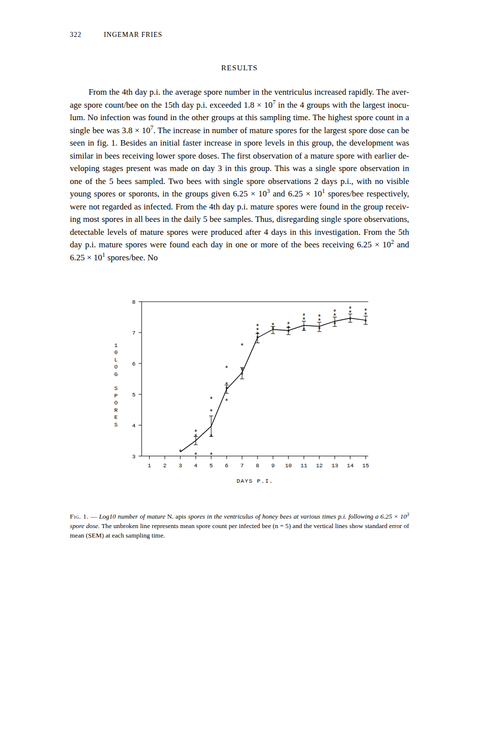322 Ingemar Fries
Results
From the 4th day p.i. the average spore number in the ventriculus increased rapidly. The average spore count/bee on the 15th day p.i. exceeded 1.8 × 107 in the 4 groups with the largest inoculum. No infection was found in the other groups at this sampling time. The highest spore count in a single bee was 3.8 × 107. The increase in number of mature spores for the largest spore dose can be seen in fig. 1. Besides an initial faster increase in spore levels in this group, the development was similar in bees receiving lower spore doses. The first observation of a mature spore with earlier developing stages present was made on day 3 in this group. This was a single spore observation in one of the 5 bees sampled. Two bees with single spore observations 2 days p.i., with no visible young spores or sporonts, in the groups given 6.25 × 103 and 6.25 × 101 spores/bee respectively, were not regarded as infected. From the 4th day p.i. mature spores were found in the group receiving most spores in all bees in the daily 5 bee samples. Thus, disregarding single spore observations, detectable levels of mature spores were produced after 4 days in this investigation. From the 5th day p.i. mature spores were found each day in one or more of the bees receiving 6.25 × 102 and 6.25 × 101 spores/bee. No
3 4 5 6 7 8 1 2 3 4 5 6 7 8 9 10 11 12 13 14 15 DAYS P.I. 1 0 L O G S P O R E S * * * * * * * * * * * * * * * * * * * * * * * * * * * * * * * * * * * * * * *
Fig. 1. — Log10 number of mature N. apis spores in the ventriculus of honey bees at various times p.i. following a 6.25 × 103 spore dose. The unbroken line represents mean spore count per infected bee (n = 5) and the vertical lines show standard error of mean (SEM) at each sampling time.